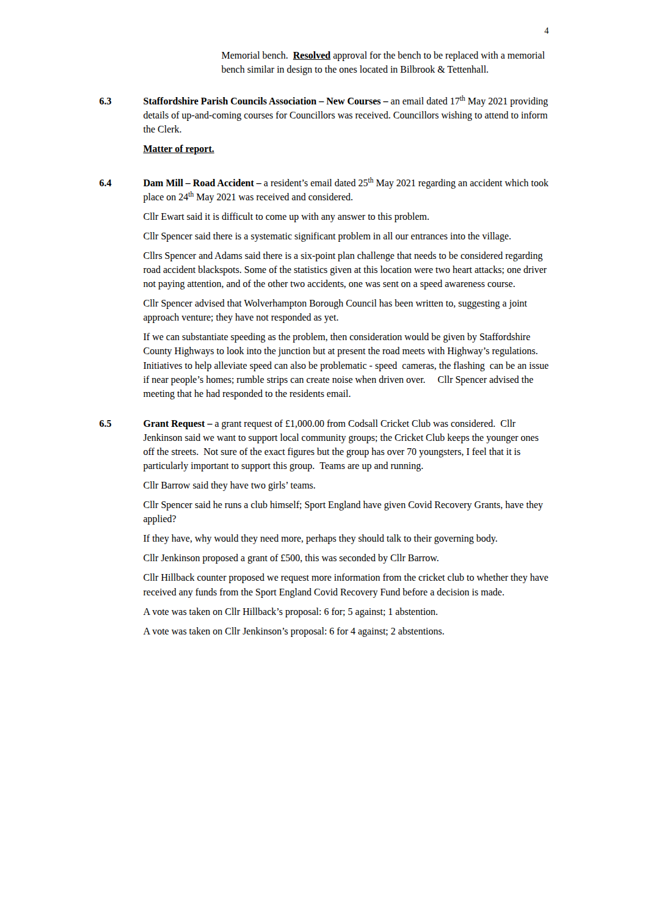4
Memorial bench. Resolved approval for the bench to be replaced with a memorial bench similar in design to the ones located in Bilbrook & Tettenhall.
6.3
Staffordshire Parish Councils Association – New Courses – an email dated 17th May 2021 providing details of up-and-coming courses for Councillors was received. Councillors wishing to attend to inform the Clerk.
Matter of report.
6.4
Dam Mill – Road Accident – a resident’s email dated 25th May 2021 regarding an accident which took place on 24th May 2021 was received and considered.
Cllr Ewart said it is difficult to come up with any answer to this problem.
Cllr Spencer said there is a systematic significant problem in all our entrances into the village.
Cllrs Spencer and Adams said there is a six-point plan challenge that needs to be considered regarding road accident blackspots. Some of the statistics given at this location were two heart attacks; one driver not paying attention, and of the other two accidents, one was sent on a speed awareness course.
Cllr Spencer advised that Wolverhampton Borough Council has been written to, suggesting a joint approach venture; they have not responded as yet.
If we can substantiate speeding as the problem, then consideration would be given by Staffordshire County Highways to look into the junction but at present the road meets with Highway’s regulations. Initiatives to help alleviate speed can also be problematic - speed cameras, the flashing can be an issue if near people’s homes; rumble strips can create noise when driven over. Cllr Spencer advised the meeting that he had responded to the residents email.
6.5
Grant Request – a grant request of £1,000.00 from Codsall Cricket Club was considered. Cllr Jenkinson said we want to support local community groups; the Cricket Club keeps the younger ones off the streets. Not sure of the exact figures but the group has over 70 youngsters, I feel that it is particularly important to support this group. Teams are up and running.
Cllr Barrow said they have two girls’ teams.
Cllr Spencer said he runs a club himself; Sport England have given Covid Recovery Grants, have they applied?
If they have, why would they need more, perhaps they should talk to their governing body.
Cllr Jenkinson proposed a grant of £500, this was seconded by Cllr Barrow.
Cllr Hillback counter proposed we request more information from the cricket club to whether they have received any funds from the Sport England Covid Recovery Fund before a decision is made.
A vote was taken on Cllr Hillback’s proposal: 6 for; 5 against; 1 abstention.
A vote was taken on Cllr Jenkinson’s proposal: 6 for 4 against; 2 abstentions.